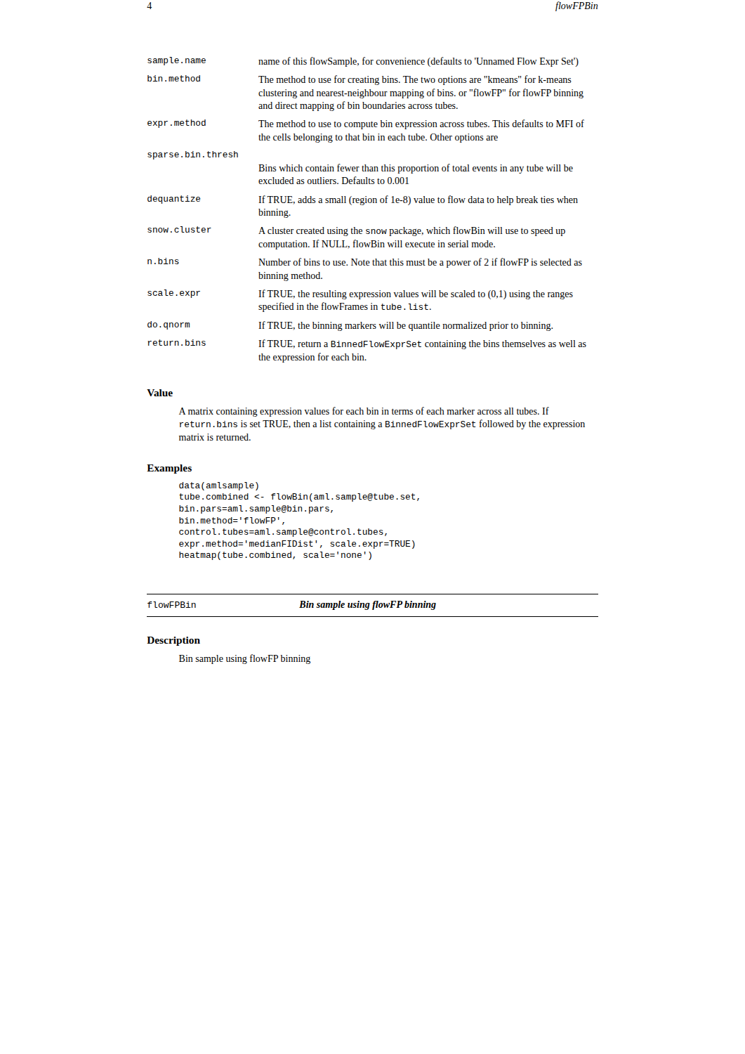4 flowFPBin
sample.name
name of this flowSample, for convenience (defaults to 'Unnamed Flow Expr Set')
bin.method
The method to use for creating bins. The two options are "kmeans" for k-means clustering and nearest-neighbour mapping of bins. or "flowFP" for flowFP binning and direct mapping of bin boundaries across tubes.
expr.method
The method to use to compute bin expression across tubes. This defaults to MFI of the cells belonging to that bin in each tube. Other options are
sparse.bin.thresh
Bins which contain fewer than this proportion of total events in any tube will be excluded as outliers. Defaults to 0.001
dequantize
If TRUE, adds a small (region of 1e-8) value to flow data to help break ties when binning.
snow.cluster
A cluster created using the snow package, which flowBin will use to speed up computation. If NULL, flowBin will execute in serial mode.
n.bins
Number of bins to use. Note that this must be a power of 2 if flowFP is selected as binning method.
scale.expr
If TRUE, the resulting expression values will be scaled to (0,1) using the ranges specified in the flowFrames in tube.list.
do.qnorm
If TRUE, the binning markers will be quantile normalized prior to binning.
return.bins
If TRUE, return a BinnedFlowExprSet containing the bins themselves as well as the expression for each bin.
Value
A matrix containing expression values for each bin in terms of each marker across all tubes. If return.bins is set TRUE, then a list containing a BinnedFlowExprSet followed by the expression matrix is returned.
Examples
data(amlsample)
tube.combined <- flowBin(aml.sample@tube.set,
bin.pars=aml.sample@bin.pars,
bin.method='flowFP',
control.tubes=aml.sample@control.tubes,
expr.method='medianFIDist', scale.expr=TRUE)
heatmap(tube.combined, scale='none')
flowFPBin Bin sample using flowFP binning
Description
Bin sample using flowFP binning